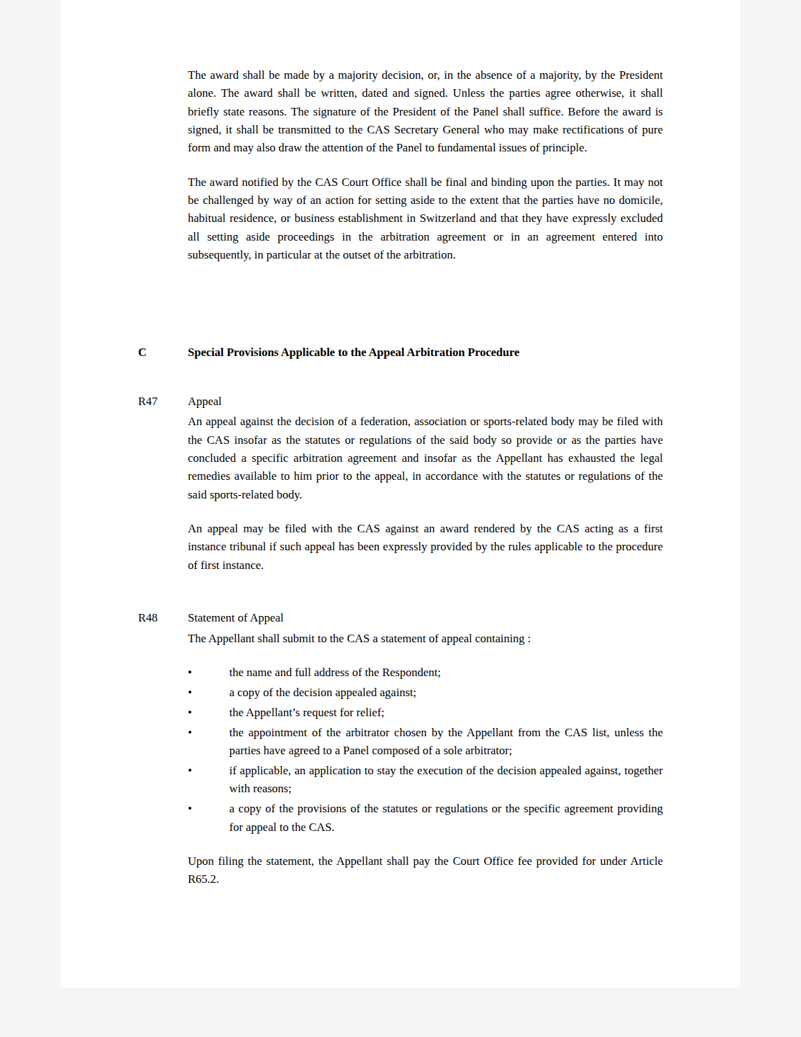The award shall be made by a majority decision, or, in the absence of a majority, by the President alone. The award shall be written, dated and signed. Unless the parties agree otherwise, it shall briefly state reasons. The signature of the President of the Panel shall suffice. Before the award is signed, it shall be transmitted to the CAS Secretary General who may make rectifications of pure form and may also draw the attention of the Panel to fundamental issues of principle.
The award notified by the CAS Court Office shall be final and binding upon the parties. It may not be challenged by way of an action for setting aside to the extent that the parties have no domicile, habitual residence, or business establishment in Switzerland and that they have expressly excluded all setting aside proceedings in the arbitration agreement or in an agreement entered into subsequently, in particular at the outset of the arbitration.
C Special Provisions Applicable to the Appeal Arbitration Procedure
R47 Appeal
An appeal against the decision of a federation, association or sports-related body may be filed with the CAS insofar as the statutes or regulations of the said body so provide or as the parties have concluded a specific arbitration agreement and insofar as the Appellant has exhausted the legal remedies available to him prior to the appeal, in accordance with the statutes or regulations of the said sports-related body.
An appeal may be filed with the CAS against an award rendered by the CAS acting as a first instance tribunal if such appeal has been expressly provided by the rules applicable to the procedure of first instance.
R48 Statement of Appeal
The Appellant shall submit to the CAS a statement of appeal containing :
•the name and full address of the Respondent;
•a copy of the decision appealed against;
•the Appellant’s request for relief;
•the appointment of the arbitrator chosen by the Appellant from the CAS list, unless the parties have agreed to a Panel composed of a sole arbitrator;
•if applicable, an application to stay the execution of the decision appealed against, together with reasons;
•a copy of the provisions of the statutes or regulations or the specific agreement providing for appeal to the CAS.
Upon filing the statement, the Appellant shall pay the Court Office fee provided for under Article R65.2.